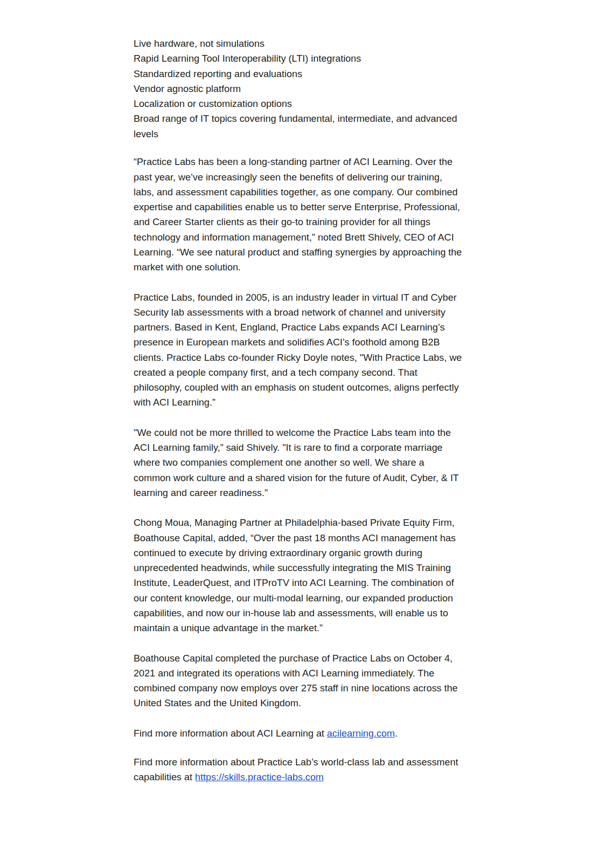Live hardware, not simulations
Rapid Learning Tool Interoperability (LTI) integrations
Standardized reporting and evaluations
Vendor agnostic platform
Localization or customization options
Broad range of IT topics covering fundamental, intermediate, and advanced levels
“Practice Labs has been a long-standing partner of ACI Learning. Over the past year, we’ve increasingly seen the benefits of delivering our training, labs, and assessment capabilities together, as one company. Our combined expertise and capabilities enable us to better serve Enterprise, Professional, and Career Starter clients as their go-to training provider for all things technology and information management,” noted Brett Shively, CEO of ACI Learning. “We see natural product and staffing synergies by approaching the market with one solution.
Practice Labs, founded in 2005, is an industry leader in virtual IT and Cyber Security lab assessments with a broad network of channel and university partners. Based in Kent, England, Practice Labs expands ACI Learning’s presence in European markets and solidifies ACI’s foothold among B2B clients. Practice Labs co-founder Ricky Doyle notes, "With Practice Labs, we created a people company first, and a tech company second. That philosophy, coupled with an emphasis on student outcomes, aligns perfectly with ACI Learning.”
"We could not be more thrilled to welcome the Practice Labs team into the ACI Learning family,” said Shively. "It is rare to find a corporate marriage where two companies complement one another so well. We share a common work culture and a shared vision for the future of Audit, Cyber, & IT learning and career readiness.”
Chong Moua, Managing Partner at Philadelphia-based Private Equity Firm, Boathouse Capital, added, “Over the past 18 months ACI management has continued to execute by driving extraordinary organic growth during unprecedented headwinds, while successfully integrating the MIS Training Institute, LeaderQuest, and ITProTV into ACI Learning. The combination of our content knowledge, our multi-modal learning, our expanded production capabilities, and now our in-house lab and assessments, will enable us to maintain a unique advantage in the market.”
Boathouse Capital completed the purchase of Practice Labs on October 4, 2021 and integrated its operations with ACI Learning immediately. The combined company now employs over 275 staff in nine locations across the United States and the United Kingdom.
Find more information about ACI Learning at acilearning.com.
Find more information about Practice Lab’s world-class lab and assessment capabilities at https://skills.practice-labs.com